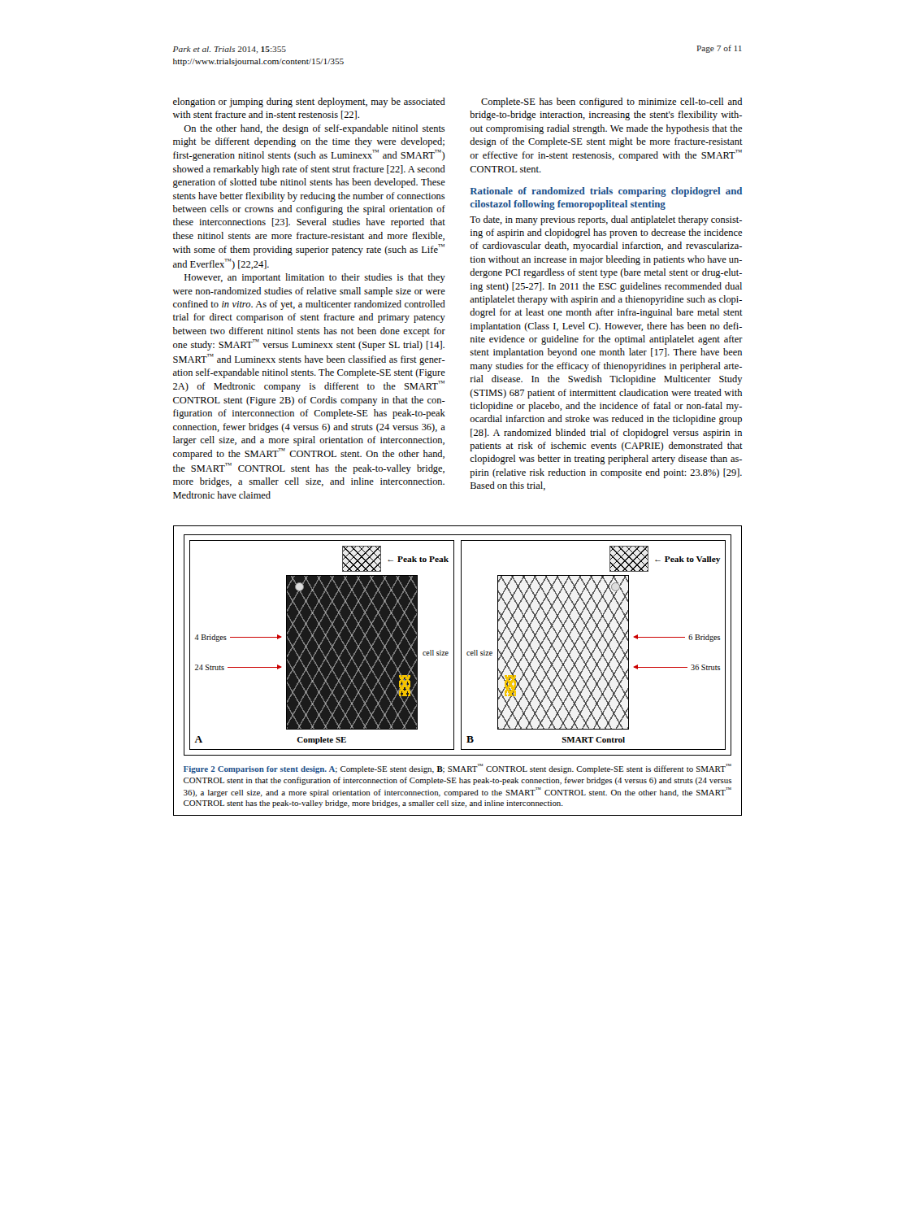Park et al. Trials 2014, 15:355
http://www.trialsjournal.com/content/15/1/355
Page 7 of 11
elongation or jumping during stent deployment, may be associated with stent fracture and in-stent restenosis [22].
On the other hand, the design of self-expandable nitinol stents might be different depending on the time they were developed; first-generation nitinol stents (such as Luminexx™ and SMART™) showed a remarkably high rate of stent strut fracture [22]. A second generation of slotted tube nitinol stents has been developed. These stents have better flexibility by reducing the number of connections between cells or crowns and configuring the spiral orientation of these interconnections [23]. Several studies have reported that these nitinol stents are more fracture-resistant and more flexible, with some of them providing superior patency rate (such as Life™ and Everflex™) [22,24].
However, an important limitation to their studies is that they were non-randomized studies of relative small sample size or were confined to in vitro. As of yet, a multicenter randomized controlled trial for direct comparison of stent fracture and primary patency between two different nitinol stents has not been done except for one study: SMART™ versus Luminexx stent (Super SL trial) [14]. SMART™ and Luminexx stents have been classified as first generation self-expandable nitinol stents. The Complete-SE stent (Figure 2A) of Medtronic company is different to the SMART™ CONTROL stent (Figure 2B) of Cordis company in that the configuration of interconnection of Complete-SE has peak-to-peak connection, fewer bridges (4 versus 6) and struts (24 versus 36), a larger cell size, and a more spiral orientation of interconnection, compared to the SMART™ CONTROL stent. On the other hand, the SMART™ CONTROL stent has the peak-to-valley bridge, more bridges, a smaller cell size, and inline interconnection. Medtronic have claimed
Complete-SE has been configured to minimize cell-to-cell and bridge-to-bridge interaction, increasing the stent's flexibility without compromising radial strength. We made the hypothesis that the design of the Complete-SE stent might be more fracture-resistant or effective for in-stent restenosis, compared with the SMART™ CONTROL stent.
Rationale of randomized trials comparing clopidogrel and cilostazol following femoropopliteal stenting
To date, in many previous reports, dual antiplatelet therapy consisting of aspirin and clopidogrel has proven to decrease the incidence of cardiovascular death, myocardial infarction, and revascularization without an increase in major bleeding in patients who have undergone PCI regardless of stent type (bare metal stent or drug-eluting stent) [25-27]. In 2011 the ESC guidelines recommended dual antiplatelet therapy with aspirin and a thienopyridine such as clopidogrel for at least one month after infra-inguinal bare metal stent implantation (Class I, Level C). However, there has been no definite evidence or guideline for the optimal antiplatelet agent after stent implantation beyond one month later [17]. There have been many studies for the efficacy of thienopyridines in peripheral arterial disease. In the Swedish Ticlopidine Multicenter Study (STIMS) 687 patient of intermittent claudication were treated with ticlopidine or placebo, and the incidence of fatal or non-fatal myocardial infarction and stroke was reduced in the ticlopidine group [28]. A randomized blinded trial of clopidogrel versus aspirin in patients at risk of ischemic events (CAPRIE) demonstrated that clopidogrel was better in treating peripheral artery disease than aspirin (relative risk reduction in composite end point: 23.8%) [29]. Based on this trial,
← Peak to Peak
4 Bridges
24 Struts
cell size
Complete SE
A
← Peak to Valley
cell size
6 Bridges
36 Struts
SMART Control
B
Figure 2 Comparison for stent design. A; Complete-SE stent design, B; SMART™ CONTROL stent design. Complete-SE stent is different to SMART™ CONTROL stent in that the configuration of interconnection of Complete-SE has peak-to-peak connection, fewer bridges (4 versus 6) and struts (24 versus 36), a larger cell size, and a more spiral orientation of interconnection, compared to the SMART™ CONTROL stent. On the other hand, the SMART™ CONTROL stent has the peak-to-valley bridge, more bridges, a smaller cell size, and inline interconnection.